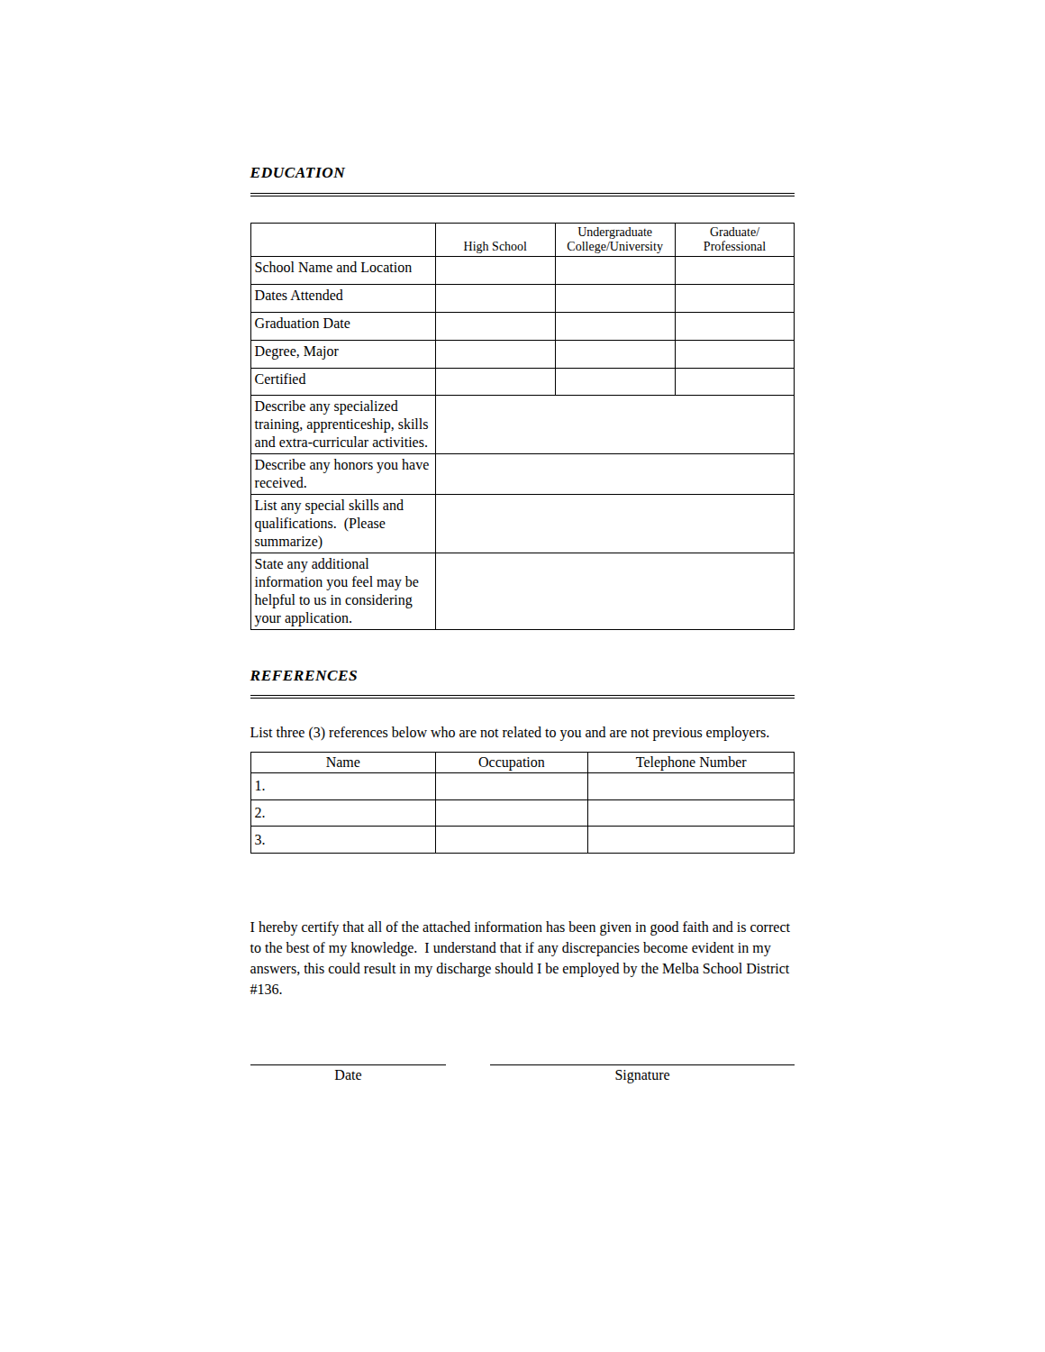EDUCATION
| | High School | Undergraduate College/University | Graduate/ Professional |
| --- | --- | --- | --- |
| School Name and Location | | | |
| Dates Attended | | | |
| Graduation Date | | | |
| Degree, Major | | | |
| Certified | | | |
| Describe any specialized training, apprenticeship, skills and extra-curricular activities. | |
| Describe any honors you have received. | |
| List any special skills and qualifications. (Please summarize) | |
| State any additional information you feel may be helpful to us in considering your application. | |
REFERENCES
List three (3) references below who are not related to you and are not previous employers.
| Name | Occupation | Telephone Number |
| --- | --- | --- |
| 1. | | |
| 2. | | |
| 3. | | |
I hereby certify that all of the attached information has been given in good faith and is correct to the best of my knowledge. I understand that if any discrepancies become evident in my answers, this could result in my discharge should I be employed by the Melba School District #136.
| Date | | Signature |